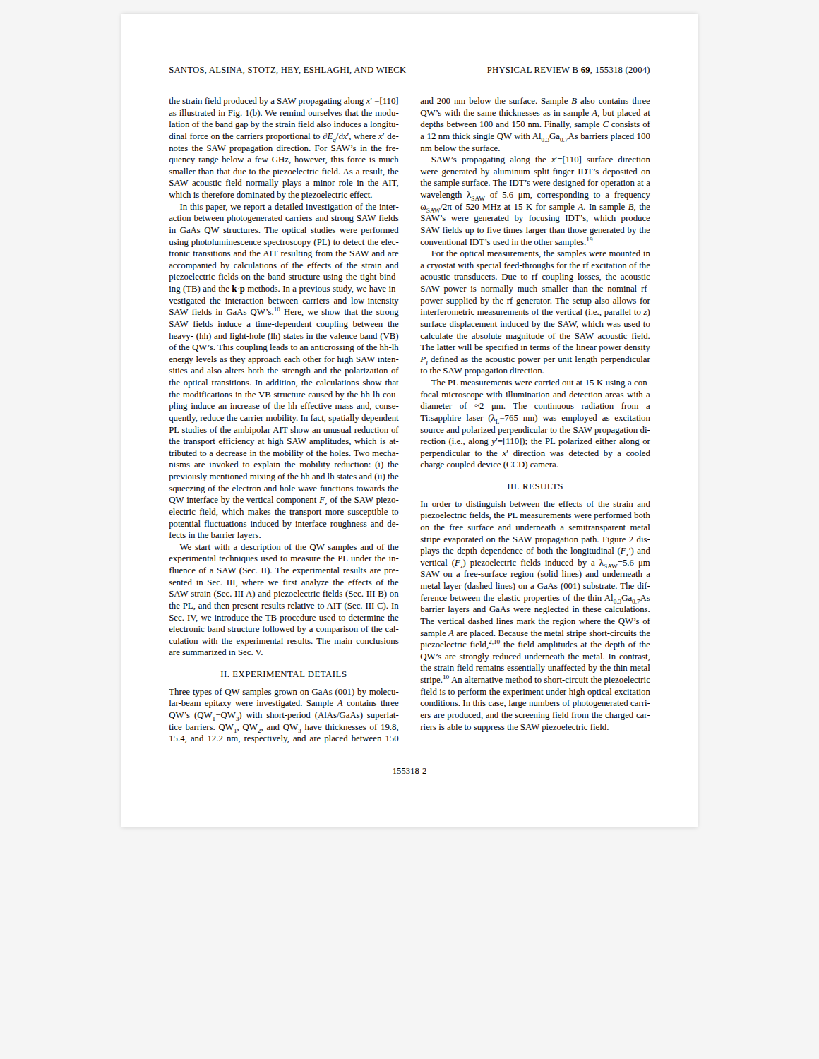Santos, Alsina, Stotz, Hey, Eshlaghi, and Wieck Physical Review B 69, 155318 (2004)
the strain field produced by a SAW propagating along x′ =[110] as illustrated in Fig. 1(b). We remind ourselves that the modulation of the band gap by the strain field also induces a longitudinal force on the carriers proportional to ∂Eg/∂x′, where x′ denotes the SAW propagation direction. For SAW’s in the frequency range below a few GHz, however, this force is much smaller than that due to the piezoelectric field. As a result, the SAW acoustic field normally plays a minor role in the AIT, which is therefore dominated by the piezoelectric effect.
In this paper, we report a detailed investigation of the interaction between photogenerated carriers and strong SAW fields in GaAs QW structures. The optical studies were performed using photoluminescence spectroscopy (PL) to detect the electronic transitions and the AIT resulting from the SAW and are accompanied by calculations of the effects of the strain and piezoelectric fields on the band structure using the tight-binding (TB) and the k·p methods. In a previous study, we have investigated the interaction between carriers and low-intensity SAW fields in GaAs QW’s.10 Here, we show that the strong SAW fields induce a time-dependent coupling between the heavy- (hh) and light-hole (lh) states in the valence band (VB) of the QW’s. This coupling leads to an anticrossing of the hh-lh energy levels as they approach each other for high SAW intensities and also alters both the strength and the polarization of the optical transitions. In addition, the calculations show that the modifications in the VB structure caused by the hh-lh coupling induce an increase of the hh effective mass and, consequently, reduce the carrier mobility. In fact, spatially dependent PL studies of the ambipolar AIT show an unusual reduction of the transport efficiency at high SAW amplitudes, which is attributed to a decrease in the mobility of the holes. Two mechanisms are invoked to explain the mobility reduction: (i) the previously mentioned mixing of the hh and lh states and (ii) the squeezing of the electron and hole wave functions towards the QW interface by the vertical component Fz of the SAW piezoelectric field, which makes the transport more susceptible to potential fluctuations induced by interface roughness and defects in the barrier layers.
We start with a description of the QW samples and of the experimental techniques used to measure the PL under the influence of a SAW (Sec. II). The experimental results are presented in Sec. III, where we first analyze the effects of the SAW strain (Sec. III A) and piezoelectric fields (Sec. III B) on the PL, and then present results relative to AIT (Sec. III C). In Sec. IV, we introduce the TB procedure used to determine the electronic band structure followed by a comparison of the calculation with the experimental results. The main conclusions are summarized in Sec. V.
II. Experimental Details
Three types of QW samples grown on GaAs (001) by molecular-beam epitaxy were investigated. Sample A contains three QW’s (QW1−QW3) with short-period (AlAs/GaAs) superlattice barriers. QW1, QW2, and QW3 have thicknesses of 19.8, 15.4, and 12.2 nm, respectively, and are placed between 150 and 200 nm below the surface. Sample B also contains three QW’s with the same thicknesses as in sample A, but placed at depths between 100 and 150 nm. Finally, sample C consists of a 12 nm thick single QW with Al0.3Ga0.7As barriers placed 100 nm below the surface.
SAW’s propagating along the x′=[110] surface direction were generated by aluminum split-finger IDT’s deposited on the sample surface. The IDT’s were designed for operation at a wavelength λSAW of 5.6 μm, corresponding to a frequency ωSAW/2π of 520 MHz at 15 K for sample A. In sample B, the SAW’s were generated by focusing IDT’s, which produce SAW fields up to five times larger than those generated by the conventional IDT’s used in the other samples.19
For the optical measurements, the samples were mounted in a cryostat with special feed-throughs for the rf excitation of the acoustic transducers. Due to rf coupling losses, the acoustic SAW power is normally much smaller than the nominal rf-power supplied by the rf generator. The setup also allows for interferometric measurements of the vertical (i.e., parallel to z) surface displacement induced by the SAW, which was used to calculate the absolute magnitude of the SAW acoustic field. The latter will be specified in terms of the linear power density Pl defined as the acoustic power per unit length perpendicular to the SAW propagation direction.
The PL measurements were carried out at 15 K using a confocal microscope with illumination and detection areas with a diameter of ≈2 μm. The continuous radiation from a Ti:sapphire laser (λL=765 nm) was employed as excitation source and polarized perpendicular to the SAW propagation direction (i.e., along y′=[110]); the PL polarized either along or perpendicular to the x′ direction was detected by a cooled charge coupled device (CCD) camera.
III. Results
In order to distinguish between the effects of the strain and piezoelectric fields, the PL measurements were performed both on the free surface and underneath a semitransparent metal stripe evaporated on the SAW propagation path. Figure 2 displays the depth dependence of both the longitudinal (Fx′) and vertical (Fz) piezoelectric fields induced by a λSAW=5.6 μm SAW on a free-surface region (solid lines) and underneath a metal layer (dashed lines) on a GaAs (001) substrate. The difference between the elastic properties of the thin Al0.3Ga0.7As barrier layers and GaAs were neglected in these calculations. The vertical dashed lines mark the region where the QW’s of sample A are placed. Because the metal stripe short-circuits the piezoelectric field,2,10 the field amplitudes at the depth of the QW’s are strongly reduced underneath the metal. In contrast, the strain field remains essentially unaffected by the thin metal stripe.10 An alternative method to short-circuit the piezoelectric field is to perform the experiment under high optical excitation conditions. In this case, large numbers of photogenerated carriers are produced, and the screening field from the charged carriers is able to suppress the SAW piezoelectric field.
155318-2